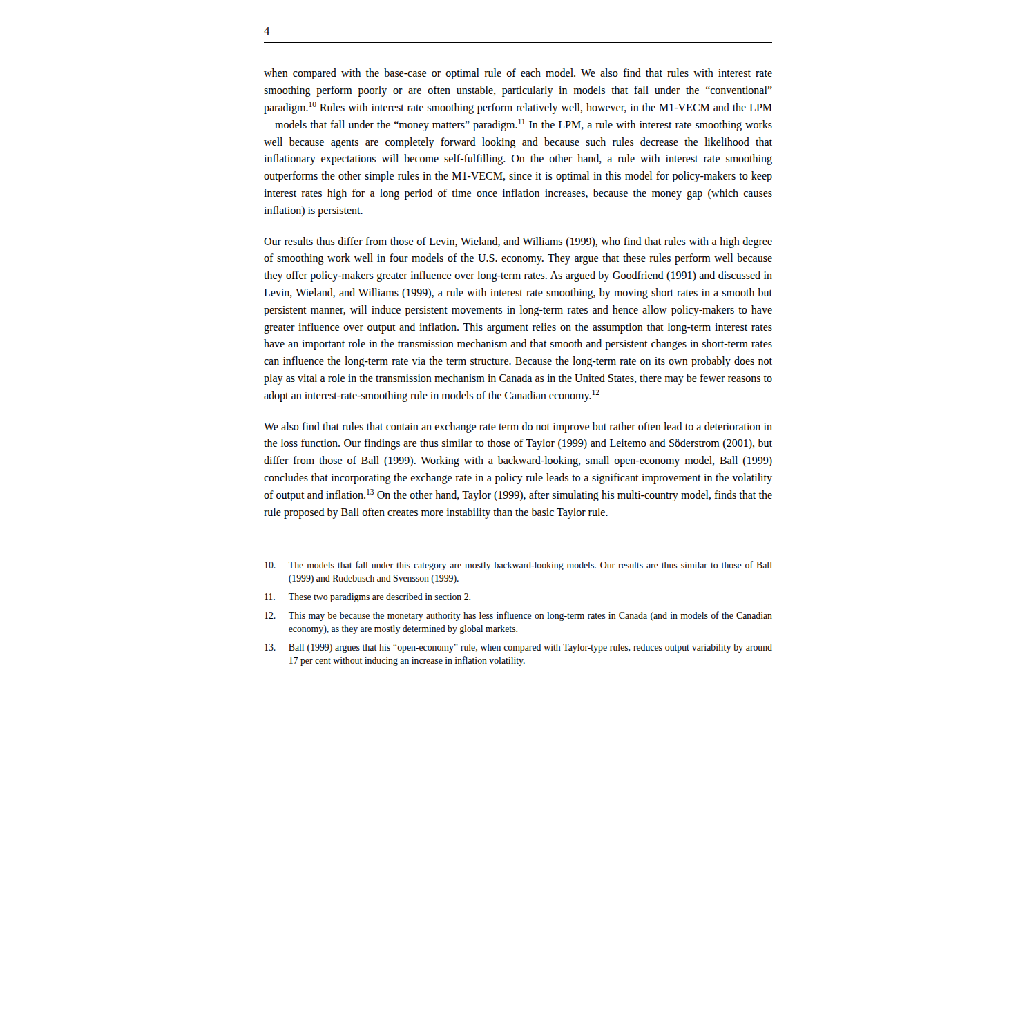4
when compared with the base-case or optimal rule of each model. We also find that rules with interest rate smoothing perform poorly or are often unstable, particularly in models that fall under the “conventional” paradigm.10 Rules with interest rate smoothing perform relatively well, however, in the M1-VECM and the LPM—models that fall under the “money matters” paradigm.11 In the LPM, a rule with interest rate smoothing works well because agents are completely forward looking and because such rules decrease the likelihood that inflationary expectations will become self-fulfilling. On the other hand, a rule with interest rate smoothing outperforms the other simple rules in the M1-VECM, since it is optimal in this model for policy-makers to keep interest rates high for a long period of time once inflation increases, because the money gap (which causes inflation) is persistent.
Our results thus differ from those of Levin, Wieland, and Williams (1999), who find that rules with a high degree of smoothing work well in four models of the U.S. economy. They argue that these rules perform well because they offer policy-makers greater influence over long-term rates. As argued by Goodfriend (1991) and discussed in Levin, Wieland, and Williams (1999), a rule with interest rate smoothing, by moving short rates in a smooth but persistent manner, will induce persistent movements in long-term rates and hence allow policy-makers to have greater influence over output and inflation. This argument relies on the assumption that long-term interest rates have an important role in the transmission mechanism and that smooth and persistent changes in short-term rates can influence the long-term rate via the term structure. Because the long-term rate on its own probably does not play as vital a role in the transmission mechanism in Canada as in the United States, there may be fewer reasons to adopt an interest-rate-smoothing rule in models of the Canadian economy.12
We also find that rules that contain an exchange rate term do not improve but rather often lead to a deterioration in the loss function. Our findings are thus similar to those of Taylor (1999) and Leitemo and Söderstrom (2001), but differ from those of Ball (1999). Working with a backward-looking, small open-economy model, Ball (1999) concludes that incorporating the exchange rate in a policy rule leads to a significant improvement in the volatility of output and inflation.13 On the other hand, Taylor (1999), after simulating his multi-country model, finds that the rule proposed by Ball often creates more instability than the basic Taylor rule.
10. The models that fall under this category are mostly backward-looking models. Our results are thus similar to those of Ball (1999) and Rudebusch and Svensson (1999).
11. These two paradigms are described in section 2.
12. This may be because the monetary authority has less influence on long-term rates in Canada (and in models of the Canadian economy), as they are mostly determined by global markets.
13. Ball (1999) argues that his “open-economy” rule, when compared with Taylor-type rules, reduces output variability by around 17 per cent without inducing an increase in inflation volatility.